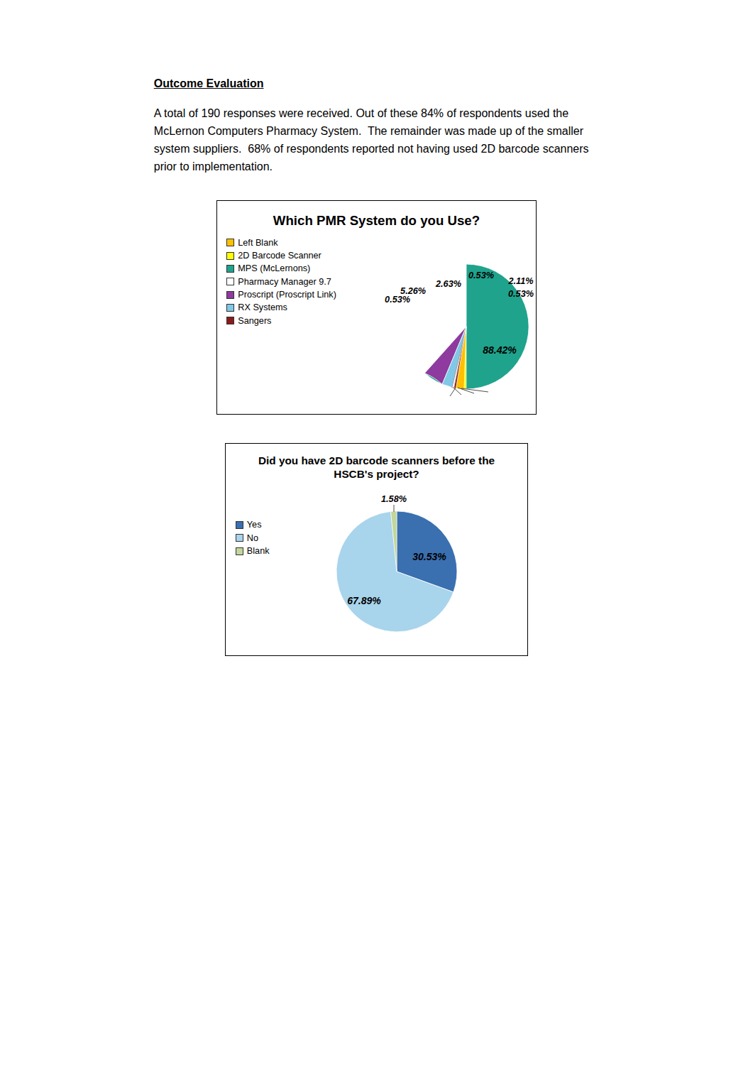Outcome Evaluation
A total of 190 responses were received. Out of these 84% of respondents used the McLernon Computers Pharmacy System. The remainder was made up of the smaller system suppliers. 68% of respondents reported not having used 2D barcode scanners prior to implementation.
Which PMR System do you Use?
Left Blank
2D Barcode Scanner
MPS (McLernons)
Pharmacy Manager 9.7
Proscript (Proscript Link)
RX Systems
Sangers
0.53% 5.26% 2.63% 0.53% 2.11% 0.53% 88.42%
Did you have 2D barcode scanners before the
HSCB's project?
Yes
No
Blank
1.58% 30.53% 67.89%